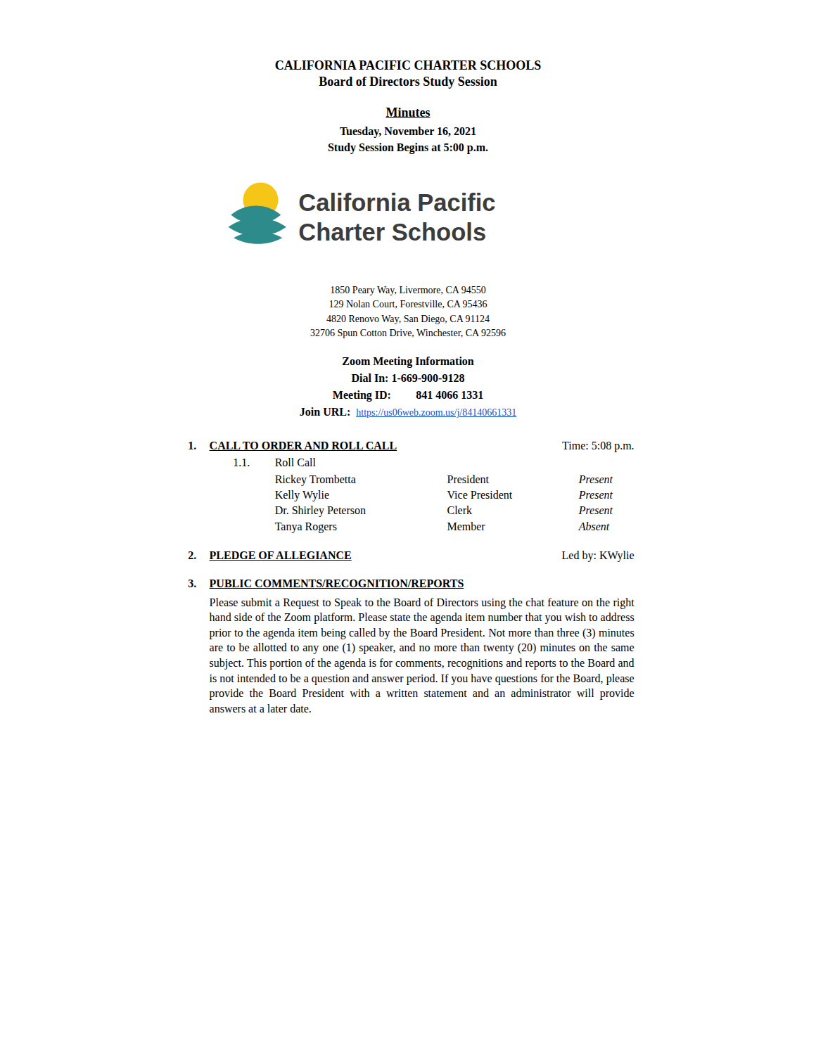CALIFORNIA PACIFIC CHARTER SCHOOLS
Board of Directors Study Session
Minutes
Tuesday, November 16, 2021
Study Session Begins at 5:00 p.m.
California Pacific Charter Schools
1850 Peary Way, Livermore, CA 94550
129 Nolan Court, Forestville, CA 95436
4820 Renovo Way, San Diego, CA 91124
32706 Spun Cotton Drive, Winchester, CA 92596
Zoom Meeting Information
Dial In: 1-669-900-9128
Meeting ID: 841 4066 1331
Join URL: https://us06web.zoom.us/j/84140661331
CALL TO ORDER AND ROLL CALL Time: 5:08 p.m.
1.1. Roll Call
| Rickey Trombetta | President | Present |
| Kelly Wylie | Vice President | Present |
| Dr. Shirley Peterson | Clerk | Present |
| Tanya Rogers | Member | Absent |
PLEDGE OF ALLEGIANCE Led by: KWylie
PUBLIC COMMENTS/RECOGNITION/REPORTS
Please submit a Request to Speak to the Board of Directors using the chat feature on the right hand side of the Zoom platform. Please state the agenda item number that you wish to address prior to the agenda item being called by the Board President. Not more than three (3) minutes are to be allotted to any one (1) speaker, and no more than twenty (20) minutes on the same subject. This portion of the agenda is for comments, recognitions and reports to the Board and is not intended to be a question and answer period. If you have questions for the Board, please provide the Board President with a written statement and an administrator will provide answers at a later date.